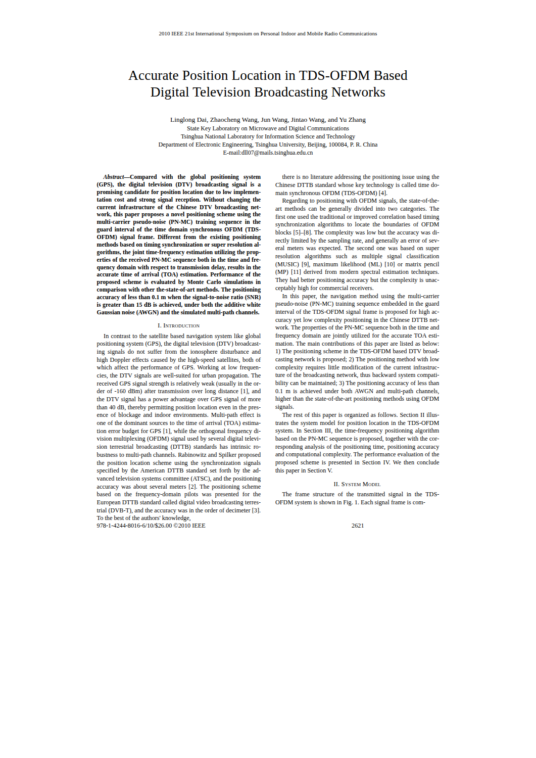2010 IEEE 21st International Symposium on Personal Indoor and Mobile Radio Communications
Accurate Position Location in TDS-OFDM Based
Digital Television Broadcasting Networks
Linglong Dai, Zhaocheng Wang, Jun Wang, Jintao Wang, and Yu Zhang
State Key Laboratory on Microwave and Digital Communications
Tsinghua National Laboratory for Information Science and Technology
Department of Electronic Engineering, Tsinghua University, Beijing, 100084, P. R. China
E-mail:dll07@mails.tsinghua.edu.cn
Abstract—Compared with the global positioning system (GPS), the digital television (DTV) broadcasting signal is a promising candidate for position location due to low implementation cost and strong signal reception. Without changing the current infrastructure of the Chinese DTV broadcasting network, this paper proposes a novel positioning scheme using the multi-carrier pseudo-noise (PN-MC) training sequence in the guard interval of the time domain synchronous OFDM (TDS-OFDM) signal frame. Different from the existing positioning methods based on timing synchronization or super resolution algorithms, the joint time-frequency estimation utilizing the properties of the received PN-MC sequence both in the time and frequency domain with respect to transmission delay, results in the accurate time of arrival (TOA) estimation. Performance of the proposed scheme is evaluated by Monte Carlo simulations in comparison with other the-state-of-art methods. The positioning accuracy of less than 0.1 m when the signal-to-noise ratio (SNR) is greater than 15 dB is achieved, under both the additive white Gaussian noise (AWGN) and the simulated multi-path channels.
I. Introduction
In contrast to the satellite based navigation system like global positioning system (GPS), the digital television (DTV) broadcasting signals do not suffer from the ionosphere disturbance and high Doppler effects caused by the high-speed satellites, both of which affect the performance of GPS. Working at low frequencies, the DTV signals are well-suited for urban propagation. The received GPS signal strength is relatively weak (usually in the order of -160 dBm) after transmission over long distance [1], and the DTV signal has a power advantage over GPS signal of more than 40 dB, thereby permitting position location even in the presence of blockage and indoor environments. Multi-path effect is one of the dominant sources to the time of arrival (TOA) estimation error budget for GPS [1], while the orthogonal frequency division multiplexing (OFDM) signal used by several digital television terrestrial broadcasting (DTTB) standards has intrinsic robustness to multi-path channels. Rabinowitz and Spilker proposed the position location scheme using the synchronization signals specified by the American DTTB standard set forth by the advanced television systems committee (ATSC), and the positioning accuracy was about several meters [2]. The positioning scheme based on the frequency-domain pilots was presented for the European DTTB standard called digital video broadcasting terrestrial (DVB-T), and the accuracy was in the order of decimeter [3]. To the best of the authors' knowledge,
there is no literature addressing the positioning issue using the Chinese DTTB standard whose key technology is called time domain synchronous OFDM (TDS-OFDM) [4].
Regarding to positioning with OFDM signals, the state-of-the-art methods can be generally divided into two categories. The first one used the traditional or improved correlation based timing synchronization algorithms to locate the boundaries of OFDM blocks [5]–[8]. The complexity was low but the accuracy was directly limited by the sampling rate, and generally an error of several meters was expected. The second one was based on super resolution algorithms such as multiple signal classification (MUSIC) [9], maximum likelihood (ML) [10] or matrix pencil (MP) [11] derived from modern spectral estimation techniques. They had better positioning accuracy but the complexity is unacceptably high for commercial receivers.
In this paper, the navigation method using the multi-carrier pseudo-noise (PN-MC) training sequence embedded in the guard interval of the TDS-OFDM signal frame is proposed for high accuracy yet low complexity positioning in the Chinese DTTB network. The properties of the PN-MC sequence both in the time and frequency domain are jointly utilized for the accurate TOA estimation. The main contributions of this paper are listed as below: 1) The positioning scheme in the TDS-OFDM based DTV broadcasting network is proposed; 2) The positioning method with low complexity requires little modification of the current infrastructure of the broadcasting network, thus backward system compatibility can be maintained; 3) The positioning accuracy of less than 0.1 m is achieved under both AWGN and multi-path channels, higher than the state-of-the-art positioning methods using OFDM signals.
The rest of this paper is organized as follows. Section II illustrates the system model for position location in the TDS-OFDM system. In Section III, the time-frequency positioning algorithm based on the PN-MC sequence is proposed, together with the corresponding analysis of the positioning time, positioning accuracy and computational complexity. The performance evaluation of the proposed scheme is presented in Section IV. We then conclude this paper in Section V.
II. System Model
The frame structure of the transmitted signal in the TDS-OFDM system is shown in Fig. 1. Each signal frame is com-
978-1-4244-8016-6/10/$26.00 ©2010 IEEE 2621